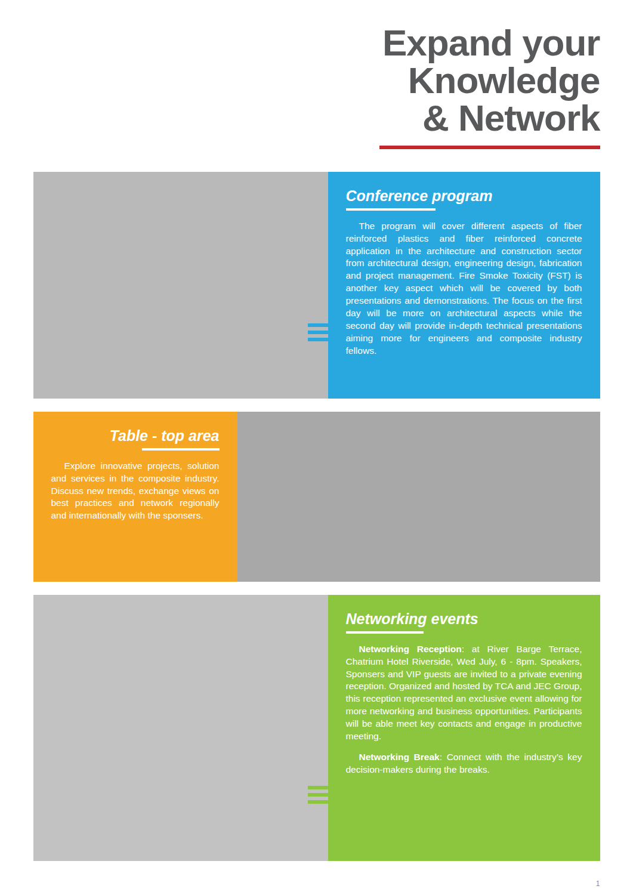Expand your
Knowledge
& Network
Conference program
The program will cover different aspects of fiber reinforced plastics and fiber reinforced concrete application in the architecture and construction sector from architectural design, engineering design, fabrication and project management. Fire Smoke Toxicity (FST) is another key aspect which will be covered by both presentations and demonstrations. The focus on the first day will be more on architectural aspects while the second day will provide in-depth technical presentations aiming more for engineers and composite industry fellows.
Table - top area
Explore innovative projects, solution and services in the composite industry. Discuss new trends, exchange views on best practices and network regionally and internationally with the sponsers.
Networking events
Networking Reception: at River Barge Terrace, Chatrium Hotel Riverside, Wed July, 6 - 8pm. Speakers, Sponsers and VIP guests are invited to a private evening reception. Organized and hosted by TCA and JEC Group, this reception represented an exclusive event allowing for more networking and business opportunities. Participants will be able meet key contacts and engage in productive meeting.
Networking Break: Connect with the industry’s key decision-makers during the breaks.
1